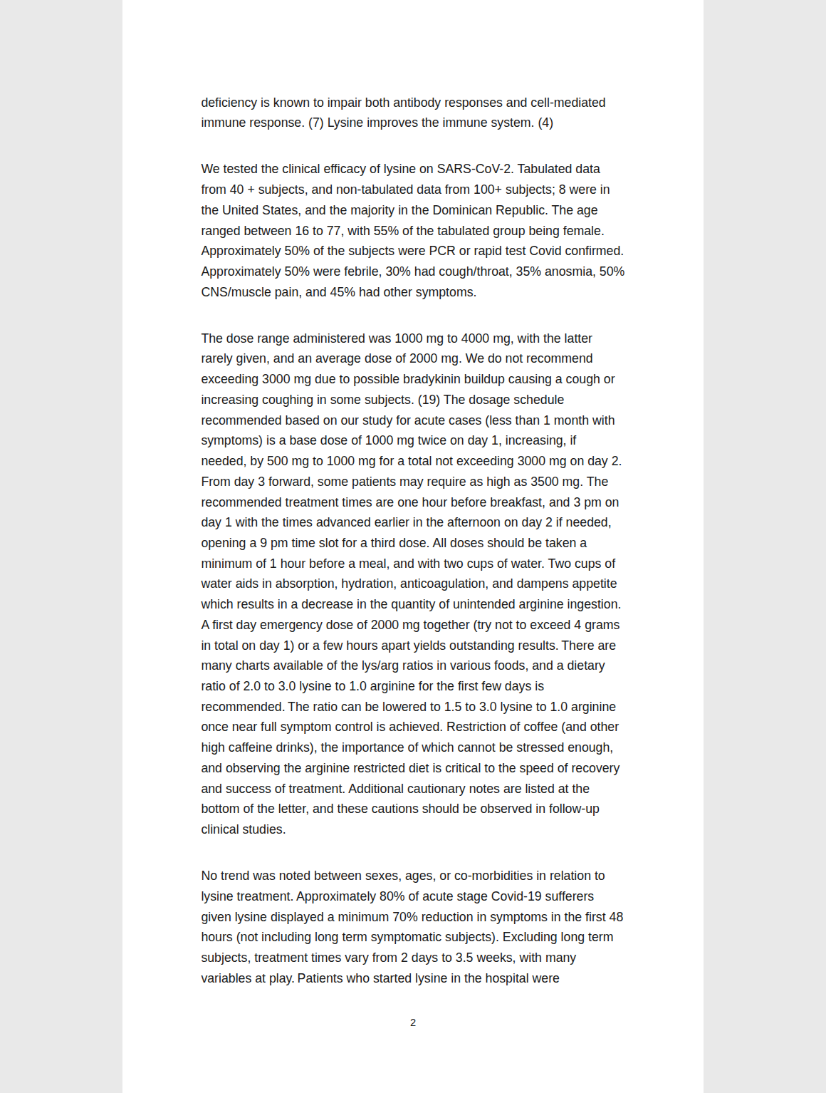deficiency is known to impair both antibody responses and cell-mediated immune response. (7) Lysine improves the immune system. (4)
We tested the clinical efficacy of lysine on SARS-CoV-2. Tabulated data from 40 + subjects, and non-tabulated data from 100+ subjects; 8 were in the United States, and the majority in the Dominican Republic. The age ranged between 16 to 77, with 55% of the tabulated group being female. Approximately 50% of the subjects were PCR or rapid test Covid confirmed. Approximately 50% were febrile, 30% had cough/throat, 35% anosmia, 50% CNS/muscle pain, and 45% had other symptoms.
The dose range administered was 1000 mg to 4000 mg, with the latter rarely given, and an average dose of 2000 mg. We do not recommend exceeding 3000 mg due to possible bradykinin buildup causing a cough or increasing coughing in some subjects. (19) The dosage schedule recommended based on our study for acute cases (less than 1 month with symptoms) is a base dose of 1000 mg twice on day 1, increasing, if needed, by 500 mg to 1000 mg for a total not exceeding 3000 mg on day 2. From day 3 forward, some patients may require as high as 3500 mg. The recommended treatment times are one hour before breakfast, and 3 pm on day 1 with the times advanced earlier in the afternoon on day 2 if needed, opening a 9 pm time slot for a third dose. All doses should be taken a minimum of 1 hour before a meal, and with two cups of water. Two cups of water aids in absorption, hydration, anticoagulation, and dampens appetite which results in a decrease in the quantity of unintended arginine ingestion. A first day emergency dose of 2000 mg together (try not to exceed 4 grams in total on day 1) or a few hours apart yields outstanding results. There are many charts available of the lys/arg ratios in various foods, and a dietary ratio of 2.0 to 3.0 lysine to 1.0 arginine for the first few days is recommended. The ratio can be lowered to 1.5 to 3.0 lysine to 1.0 arginine once near full symptom control is achieved. Restriction of coffee (and other high caffeine drinks), the importance of which cannot be stressed enough, and observing the arginine restricted diet is critical to the speed of recovery and success of treatment. Additional cautionary notes are listed at the bottom of the letter, and these cautions should be observed in follow-up clinical studies.
No trend was noted between sexes, ages, or co-morbidities in relation to lysine treatment. Approximately 80% of acute stage Covid-19 sufferers given lysine displayed a minimum 70% reduction in symptoms in the first 48 hours (not including long term symptomatic subjects). Excluding long term subjects, treatment times vary from 2 days to 3.5 weeks, with many variables at play. Patients who started lysine in the hospital were
2